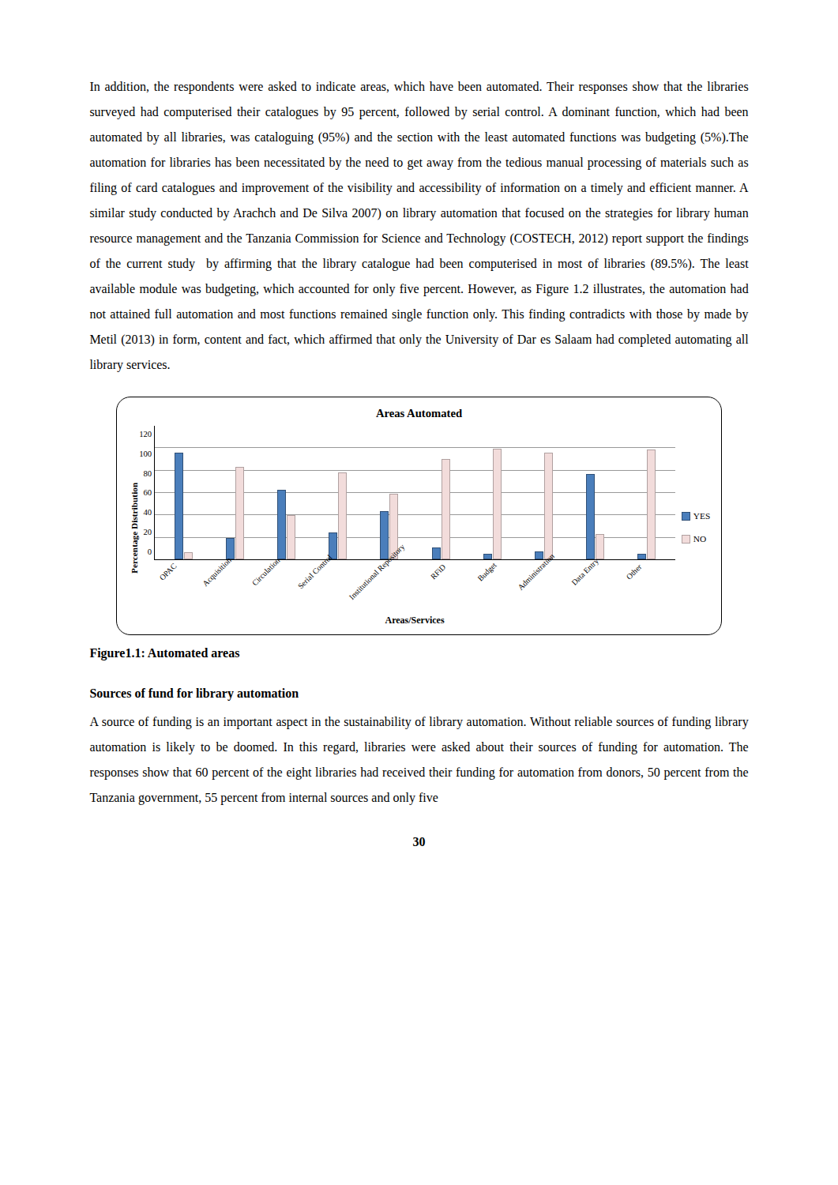In addition, the respondents were asked to indicate areas, which have been automated. Their responses show that the libraries surveyed had computerised their catalogues by 95 percent, followed by serial control. A dominant function, which had been automated by all libraries, was cataloguing (95%) and the section with the least automated functions was budgeting (5%).The automation for libraries has been necessitated by the need to get away from the tedious manual processing of materials such as filing of card catalogues and improvement of the visibility and accessibility of information on a timely and efficient manner. A similar study conducted by Arachch and De Silva 2007) on library automation that focused on the strategies for library human resource management and the Tanzania Commission for Science and Technology (COSTECH, 2012) report support the findings of the current study by affirming that the library catalogue had been computerised in most of libraries (89.5%). The least available module was budgeting, which accounted for only five percent. However, as Figure 1.2 illustrates, the automation had not attained full automation and most functions remained single function only. This finding contradicts with those by made by Metil (2013) in form, content and fact, which affirmed that only the University of Dar es Salaam had completed automating all library services.
Areas Automated
Percentage Distribution
120 100 80 60 40 20 0
OPAC Acquisition Circulation Serial Control Institutional Repository RFiD Budget Administration Data Entry Other
Areas/Services
YES
NO
Figure1.1: Automated areas
Sources of fund for library automation
A source of funding is an important aspect in the sustainability of library automation. Without reliable sources of funding library automation is likely to be doomed. In this regard, libraries were asked about their sources of funding for automation. The responses show that 60 percent of the eight libraries had received their funding for automation from donors, 50 percent from the Tanzania government, 55 percent from internal sources and only five
30